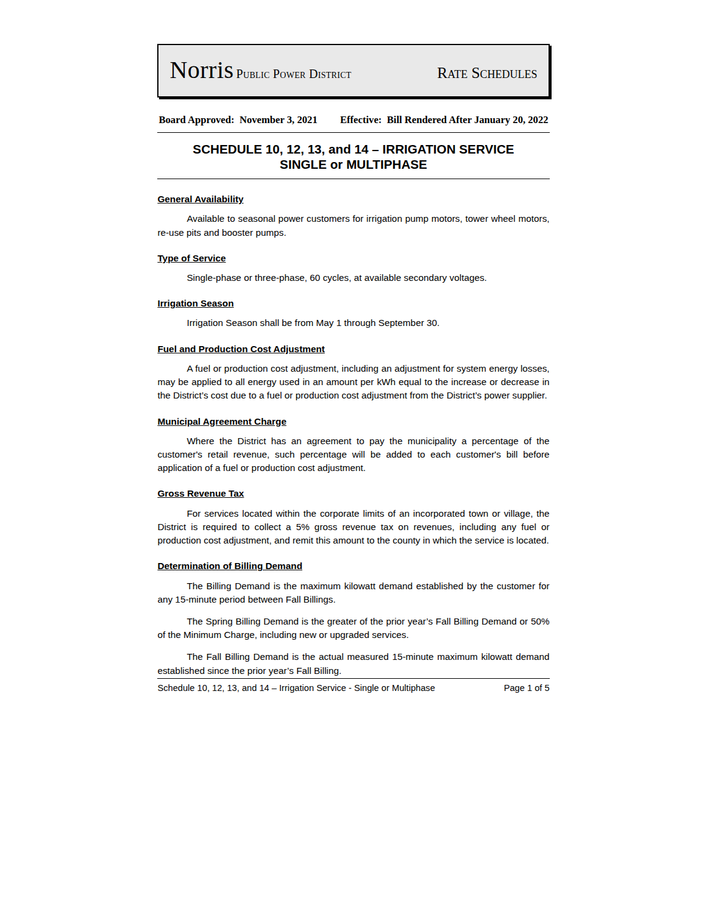Norris Public Power District
Rate Schedules
Board Approved: November 3, 2021 Effective: Bill Rendered After January 20, 2022
SCHEDULE 10, 12, 13, and 14 – IRRIGATION SERVICE
SINGLE or MULTIPHASE
General Availability
Available to seasonal power customers for irrigation pump motors, tower wheel motors, re-use pits and booster pumps.
Type of Service
Single-phase or three-phase, 60 cycles, at available secondary voltages.
Irrigation Season
Irrigation Season shall be from May 1 through September 30.
Fuel and Production Cost Adjustment
A fuel or production cost adjustment, including an adjustment for system energy losses, may be applied to all energy used in an amount per kWh equal to the increase or decrease in the District’s cost due to a fuel or production cost adjustment from the District’s power supplier.
Municipal Agreement Charge
Where the District has an agreement to pay the municipality a percentage of the customer's retail revenue, such percentage will be added to each customer's bill before application of a fuel or production cost adjustment.
Gross Revenue Tax
For services located within the corporate limits of an incorporated town or village, the District is required to collect a 5% gross revenue tax on revenues, including any fuel or production cost adjustment, and remit this amount to the county in which the service is located.
Determination of Billing Demand
The Billing Demand is the maximum kilowatt demand established by the customer for any 15-minute period between Fall Billings.
The Spring Billing Demand is the greater of the prior year’s Fall Billing Demand or 50% of the Minimum Charge, including new or upgraded services.
The Fall Billing Demand is the actual measured 15-minute maximum kilowatt demand established since the prior year’s Fall Billing.
Schedule 10, 12, 13, and 14 – Irrigation Service - Single or Multiphase Page 1 of 5